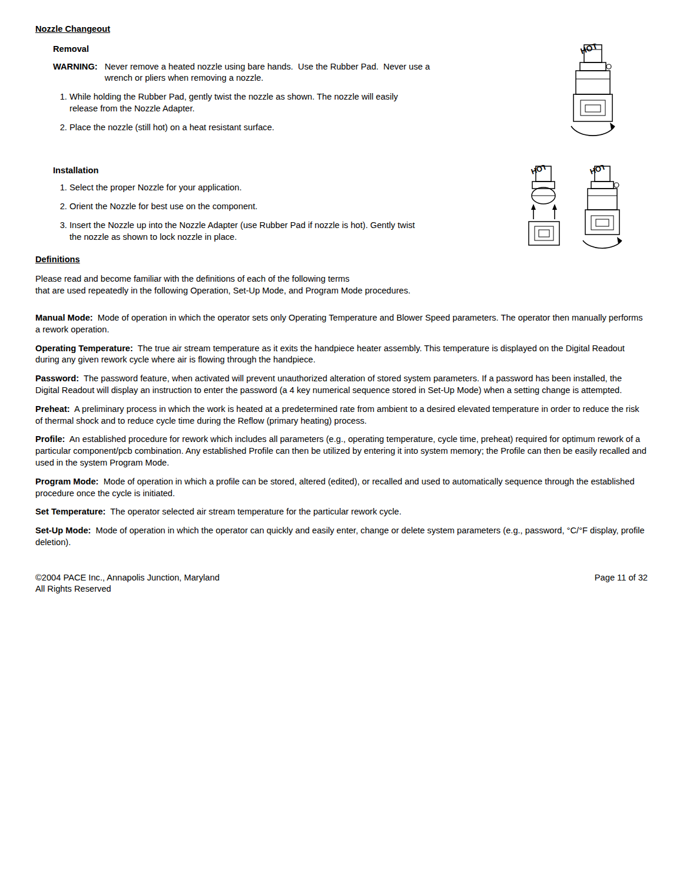Nozzle Changeout
HOT
Removal
WARNING:
Never remove a heated nozzle using bare hands. Use the Rubber Pad. Never use a wrench or pliers when removing a nozzle.
While holding the Rubber Pad, gently twist the nozzle as shown. The nozzle will easily release from the Nozzle Adapter.
Place the nozzle (still hot) on a heat resistant surface.
HOT HOT
Installation
Select the proper Nozzle for your application.
Orient the Nozzle for best use on the component.
Insert the Nozzle up into the Nozzle Adapter (use Rubber Pad if nozzle is hot). Gently twist the nozzle as shown to lock nozzle in place.
Definitions
Please read and become familiar with the definitions of each of the following terms
that are used repeatedly in the following Operation, Set-Up Mode, and Program Mode procedures.
Manual Mode: Mode of operation in which the operator sets only Operating Temperature and Blower Speed parameters. The operator then manually performs a rework operation.
Operating Temperature: The true air stream temperature as it exits the handpiece heater assembly. This temperature is displayed on the Digital Readout during any given rework cycle where air is flowing through the handpiece.
Password: The password feature, when activated will prevent unauthorized alteration of stored system parameters. If a password has been installed, the Digital Readout will display an instruction to enter the password (a 4 key numerical sequence stored in Set-Up Mode) when a setting change is attempted.
Preheat: A preliminary process in which the work is heated at a predetermined rate from ambient to a desired elevated temperature in order to reduce the risk of thermal shock and to reduce cycle time during the Reflow (primary heating) process.
Profile: An established procedure for rework which includes all parameters (e.g., operating temperature, cycle time, preheat) required for optimum rework of a particular component/pcb combination. Any established Profile can then be utilized by entering it into system memory; the Profile can then be easily recalled and used in the system Program Mode.
Program Mode: Mode of operation in which a profile can be stored, altered (edited), or recalled and used to automatically sequence through the established procedure once the cycle is initiated.
Set Temperature: The operator selected air stream temperature for the particular rework cycle.
Set-Up Mode: Mode of operation in which the operator can quickly and easily enter, change or delete system parameters (e.g., password, °C/°F display, profile deletion).
©2004 PACE Inc., Annapolis Junction, Maryland
All Rights Reserved
Page 11 of 32